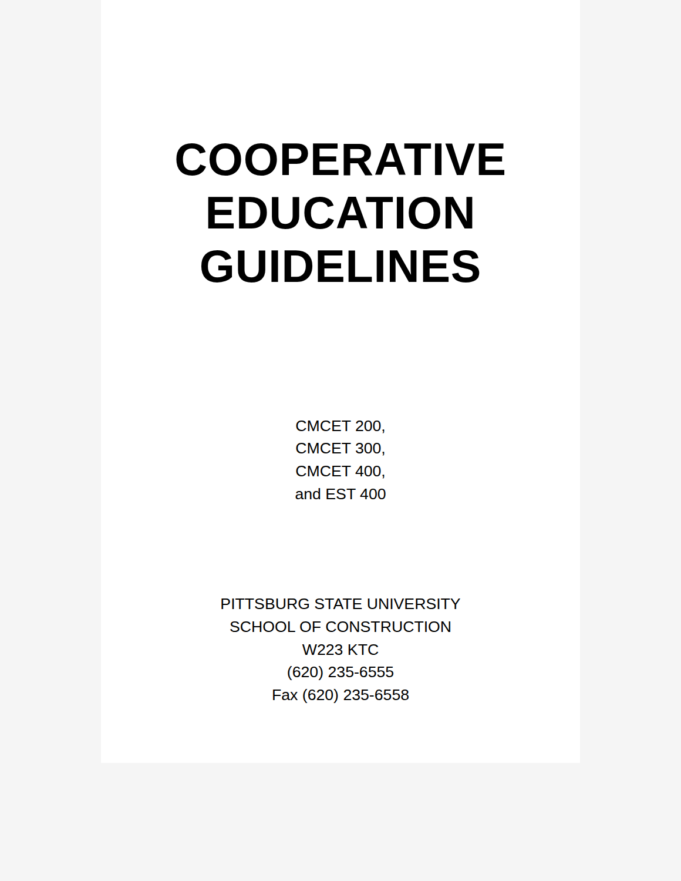Cooperative Education Guidelines
CMCET 200,
CMCET 300,
CMCET 400,
and EST 400
PITTSBURG STATE UNIVERSITY
SCHOOL OF CONSTRUCTION
W223 KTC
(620) 235-6555
Fax (620) 235-6558